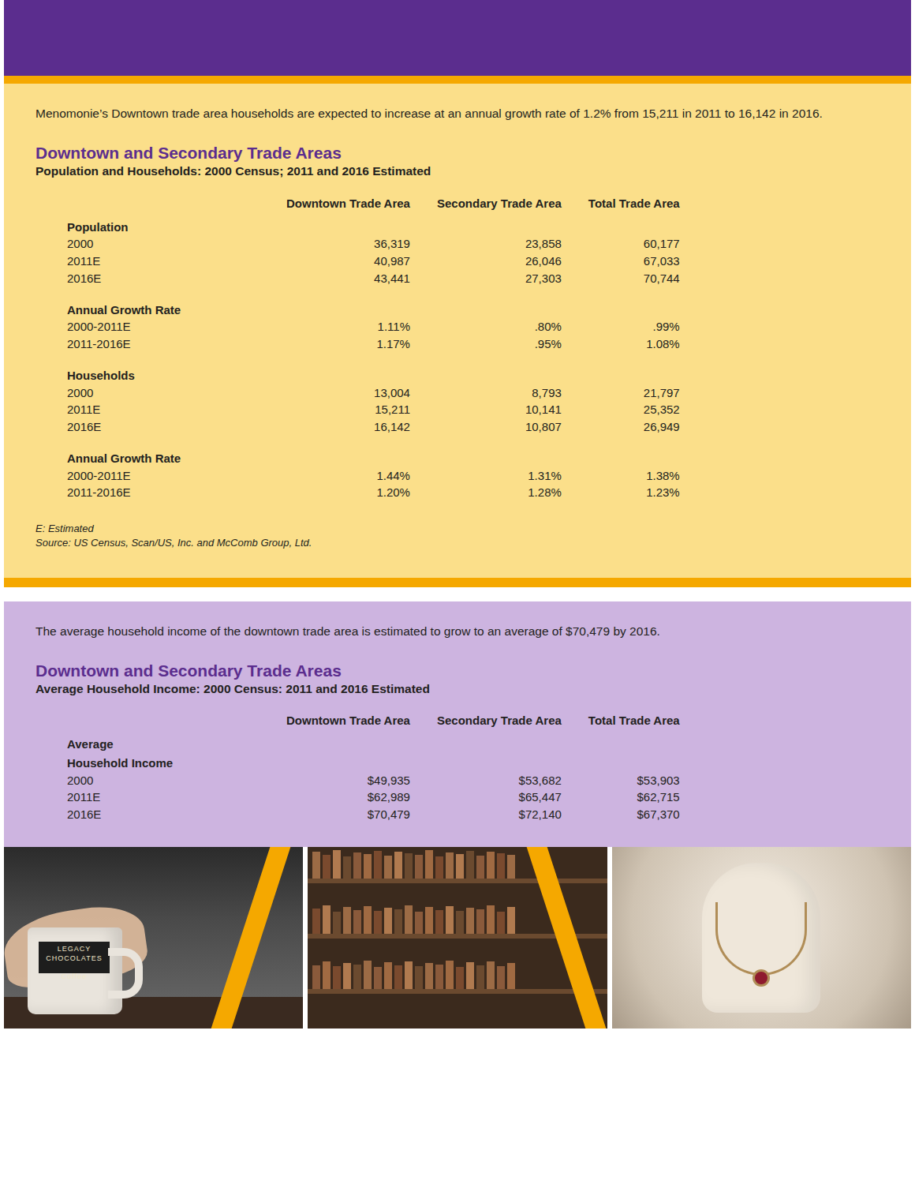Menomonie’s Downtown trade area households are expected to increase at an annual growth rate of 1.2% from 15,211 in 2011 to 16,142 in 2016.
Downtown and Secondary Trade Areas
Population and Households: 2000 Census; 2011 and 2016 Estimated
| | Downtown Trade Area | Secondary Trade Area | Total Trade Area |
| --- | --- | --- | --- |
| Population | | | |
| 2000 | 36,319 | 23,858 | 60,177 |
| 2011E | 40,987 | 26,046 | 67,033 |
| 2016E | 43,441 | 27,303 | 70,744 |
| Annual Growth Rate | | | |
| 2000-2011E | 1.11% | .80% | .99% |
| 2011-2016E | 1.17% | .95% | 1.08% |
| Households | | | |
| 2000 | 13,004 | 8,793 | 21,797 |
| 2011E | 15,211 | 10,141 | 25,352 |
| 2016E | 16,142 | 10,807 | 26,949 |
| Annual Growth Rate | | | |
| 2000-2011E | 1.44% | 1.31% | 1.38% |
| 2011-2016E | 1.20% | 1.28% | 1.23% |
E: Estimated
Source: US Census, Scan/US, Inc. and McComb Group, Ltd.
The average household income of the downtown trade area is estimated to grow to an average of $70,479 by 2016.
Downtown and Secondary Trade Areas
Average Household Income: 2000 Census: 2011 and 2016 Estimated
| | Downtown Trade Area | Secondary Trade Area | Total Trade Area |
| --- | --- | --- | --- |
| Average | | | |
| Household Income | | | |
| 2000 | $49,935 | $53,682 | $53,903 |
| 2011E | $62,989 | $65,447 | $62,715 |
| 2016E | $70,479 | $72,140 | $67,370 |
LEGACY
CHOCOLATES
Coffee